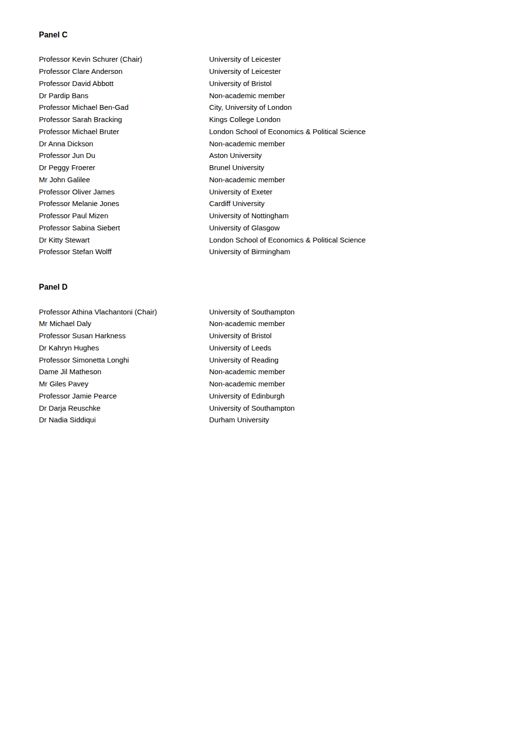Panel C
| Professor Kevin Schurer (Chair) | University of Leicester |
| Professor Clare Anderson | University of Leicester |
| Professor David Abbott | University of Bristol |
| Dr Pardip Bans | Non-academic member |
| Professor Michael Ben-Gad | City, University of London |
| Professor Sarah Bracking | Kings College London |
| Professor Michael Bruter | London School of Economics & Political Science |
| Dr Anna Dickson | Non-academic member |
| Professor Jun Du | Aston University |
| Dr Peggy Froerer | Brunel University |
| Mr John Galilee | Non-academic member |
| Professor Oliver James | University of Exeter |
| Professor Melanie Jones | Cardiff University |
| Professor Paul Mizen | University of Nottingham |
| Professor Sabina Siebert | University of Glasgow |
| Dr Kitty Stewart | London School of Economics & Political Science |
| Professor Stefan Wolff | University of Birmingham |
Panel D
| Professor Athina Vlachantoni (Chair) | University of Southampton |
| Mr Michael Daly | Non-academic member |
| Professor Susan Harkness | University of Bristol |
| Dr Kahryn Hughes | University of Leeds |
| Professor Simonetta Longhi | University of Reading |
| Dame Jil Matheson | Non-academic member |
| Mr Giles Pavey | Non-academic member |
| Professor Jamie Pearce | University of Edinburgh |
| Dr Darja Reuschke | University of Southampton |
| Dr Nadia Siddiqui | Durham University |